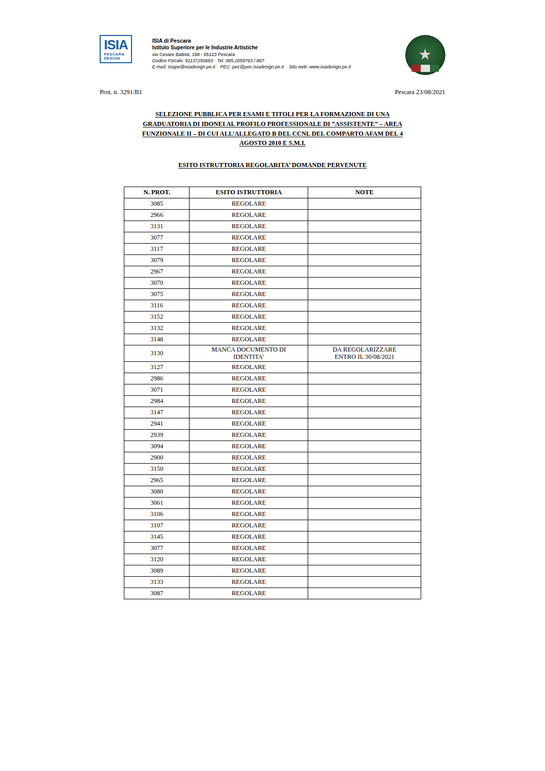ISIA PESCARA
DESIGN
ISIA di Pescara
Istituto Superiore per le Industrie Artistiche
via Cesare Battisti, 198 - 65123 Pescara
Codice Fiscale: 91137250683 - Tel. 085.2059763 / 867
E-mail: isiape@isiadesign.pe.it PEC: pec@pec.isiadesign.pe.it Sito web: www.isiadesign.pe.it
Prot. n. 3291/B1
Pescara 23/08/2021
SELEZIONE PUBBLICA PER ESAMI E TITOLI PER LA FORMAZIONE DI UNA
GRADUATORIA DI IDONEI AL PROFILO PROFESSIONALE DI “ASSISTENTE” – AREA
FUNZIONALE II – DI CUI ALL’ALLEGATO B DEL CCNL DEL COMPARTO AFAM DEL 4
AGOSTO 2010 E S.M.I.
ESITO ISTRUTTORIA REGOLARITA’ DOMANDE PERVENUTE
| N. PROT. | ESITO ISTRUTTORIA | NOTE |
| --- | --- | --- |
| 3085 | REGOLARE | |
| 2966 | REGOLARE | |
| 3131 | REGOLARE | |
| 3077 | REGOLARE | |
| 3117 | REGOLARE | |
| 3079 | REGOLARE | |
| 2967 | REGOLARE | |
| 3070 | REGOLARE | |
| 3075 | REGOLARE | |
| 3116 | REGOLARE | |
| 3152 | REGOLARE | |
| 3132 | REGOLARE | |
| 3148 | REGOLARE | |
| 3130 | MANCA DOCUMENTO DI IDENTITA’ | DA REGOLARIZZARE ENTRO IL 30/08/2021 |
| 3127 | REGOLARE | |
| 2986 | REGOLARE | |
| 3071 | REGOLARE | |
| 2984 | REGOLARE | |
| 3147 | REGOLARE | |
| 2941 | REGOLARE | |
| 2939 | REGOLARE | |
| 3094 | REGOLARE | |
| 2900 | REGOLARE | |
| 3150 | REGOLARE | |
| 2965 | REGOLARE | |
| 3080 | REGOLARE | |
| 3061 | REGOLARE | |
| 3106 | REGOLARE | |
| 3107 | REGOLARE | |
| 3145 | REGOLARE | |
| 3077 | REGOLARE | |
| 3120 | REGOLARE | |
| 3089 | REGOLARE | |
| 3133 | REGOLARE | |
| 3087 | REGOLARE | |